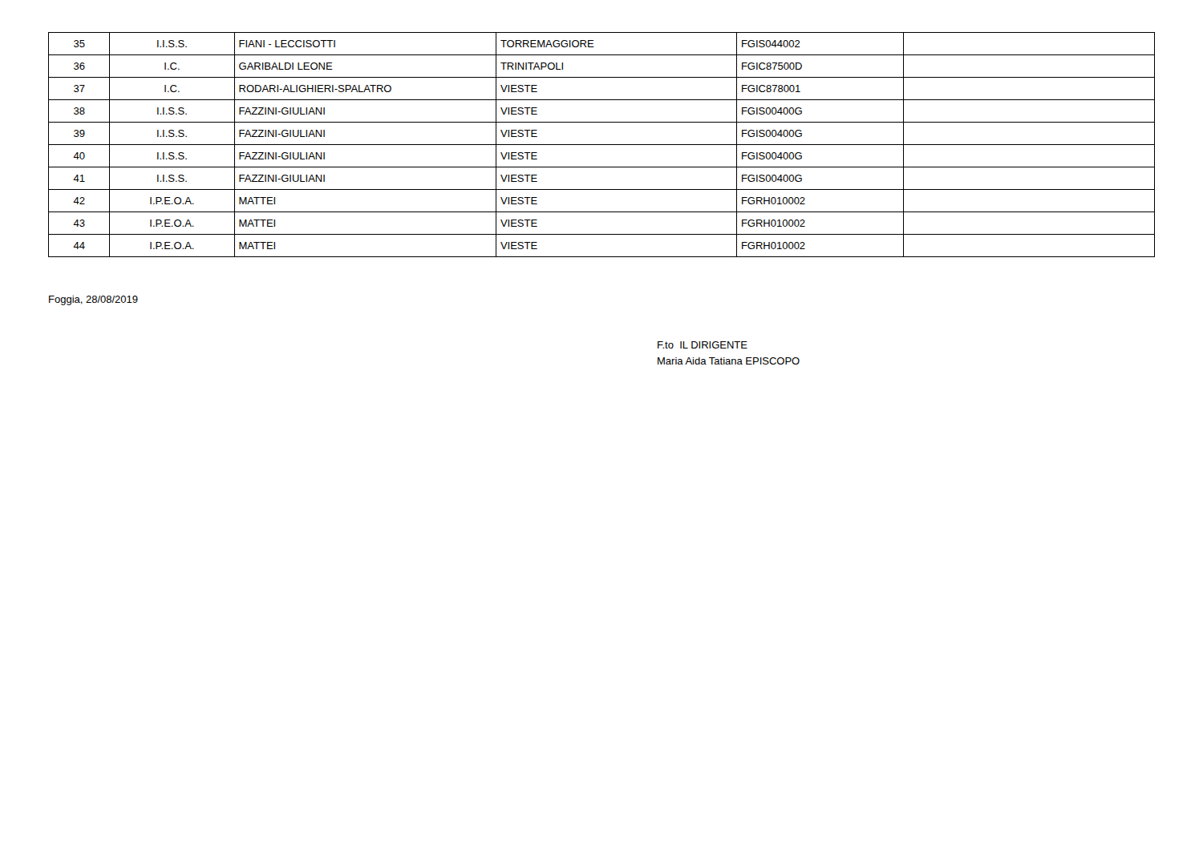| 35 | I.I.S.S. | FIANI - LECCISOTTI | TORREMAGGIORE | FGIS044002 | |
| 36 | I.C. | GARIBALDI LEONE | TRINITAPOLI | FGIC87500D | |
| 37 | I.C. | RODARI-ALIGHIERI-SPALATRO | VIESTE | FGIC878001 | |
| 38 | I.I.S.S. | FAZZINI-GIULIANI | VIESTE | FGIS00400G | |
| 39 | I.I.S.S. | FAZZINI-GIULIANI | VIESTE | FGIS00400G | |
| 40 | I.I.S.S. | FAZZINI-GIULIANI | VIESTE | FGIS00400G | |
| 41 | I.I.S.S. | FAZZINI-GIULIANI | VIESTE | FGIS00400G | |
| 42 | I.P.E.O.A. | MATTEI | VIESTE | FGRH010002 | |
| 43 | I.P.E.O.A. | MATTEI | VIESTE | FGRH010002 | |
| 44 | I.P.E.O.A. | MATTEI | VIESTE | FGRH010002 | |
Foggia, 28/08/2019
F.to IL DIRIGENTE
Maria Aida Tatiana EPISCOPO